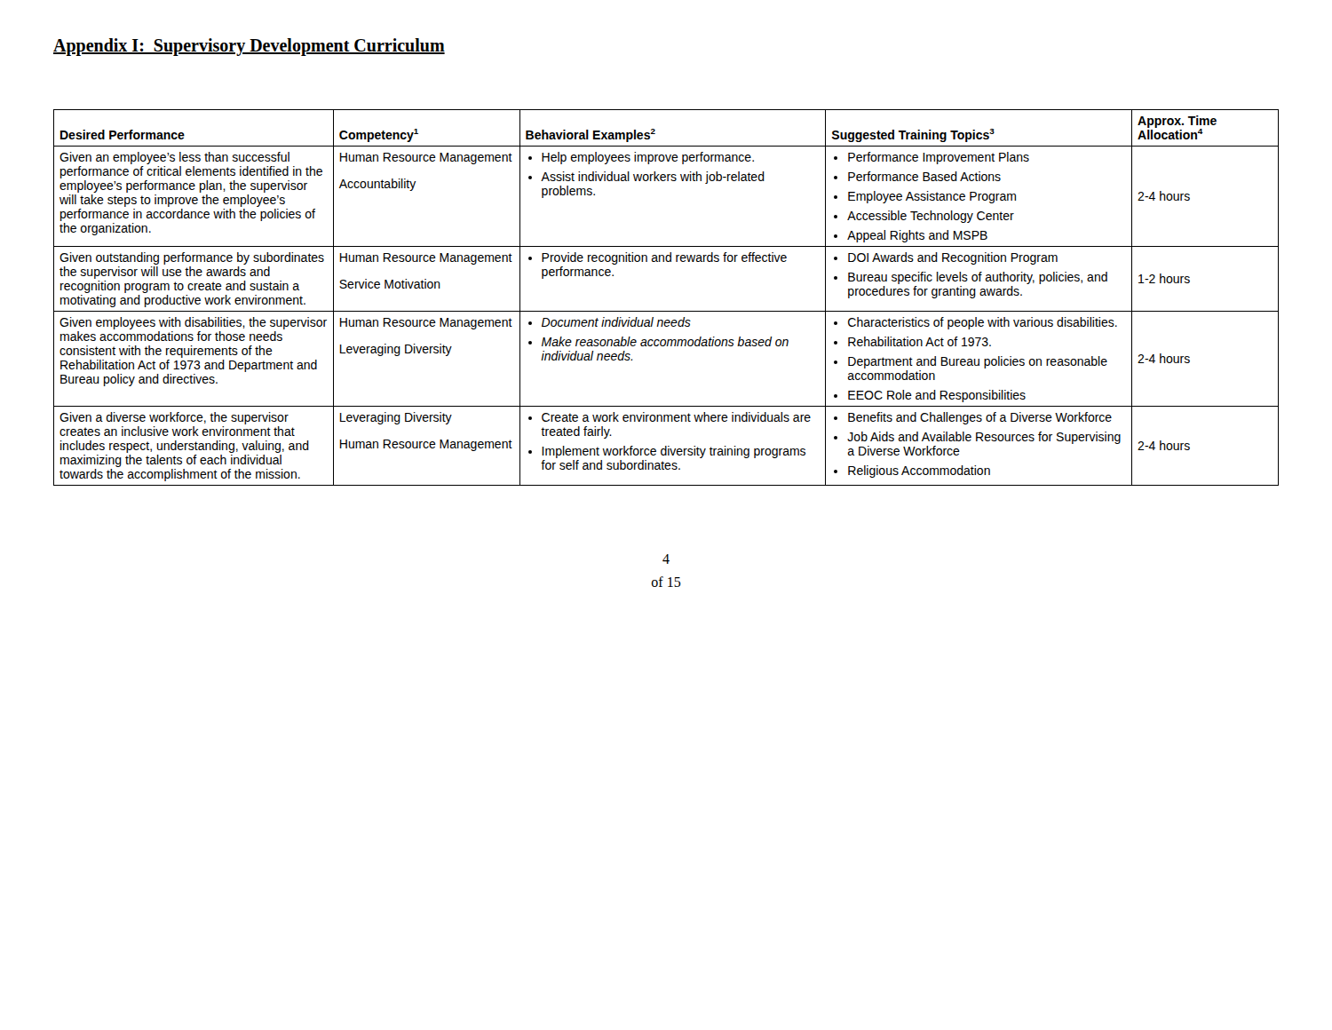Appendix I: Supervisory Development Curriculum
| Desired Performance | Competency 1 | Behavioral Examples 2 | Suggested Training Topics 3 | Approx. Time Allocation 4 |
| --- | --- | --- | --- | --- |
| Given an employee’s less than successful performance of critical elements identified in the employee’s performance plan, the supervisor will take steps to improve the employee’s performance in accordance with the policies of the organization. | Human Resource Management Accountability | Help employees improve performance. Assist individual workers with job-related problems. | Performance Improvement Plans Performance Based Actions Employee Assistance Program Accessible Technology Center Appeal Rights and MSPB | 2-4 hours |
| Given outstanding performance by subordinates the supervisor will use the awards and recognition program to create and sustain a motivating and productive work environment. | Human Resource Management Service Motivation | Provide recognition and rewards for effective performance. | DOI Awards and Recognition Program Bureau specific levels of authority, policies, and procedures for granting awards. | 1-2 hours |
| Given employees with disabilities, the supervisor makes accommodations for those needs consistent with the requirements of the Rehabilitation Act of 1973 and Department and Bureau policy and directives. | Human Resource Management Leveraging Diversity | Document individual needs Make reasonable accommodations based on individual needs. | Characteristics of people with various disabilities. Rehabilitation Act of 1973. Department and Bureau policies on reasonable accommodation EEOC Role and Responsibilities | 2-4 hours |
| Given a diverse workforce, the supervisor creates an inclusive work environment that includes respect, understanding, valuing, and maximizing the talents of each individual towards the accomplishment of the mission. | Leveraging Diversity Human Resource Management | Create a work environment where individuals are treated fairly. Implement workforce diversity training programs for self and subordinates. | Benefits and Challenges of a Diverse Workforce Job Aids and Available Resources for Supervising a Diverse Workforce Religious Accommodation | 2-4 hours |
4
of 15